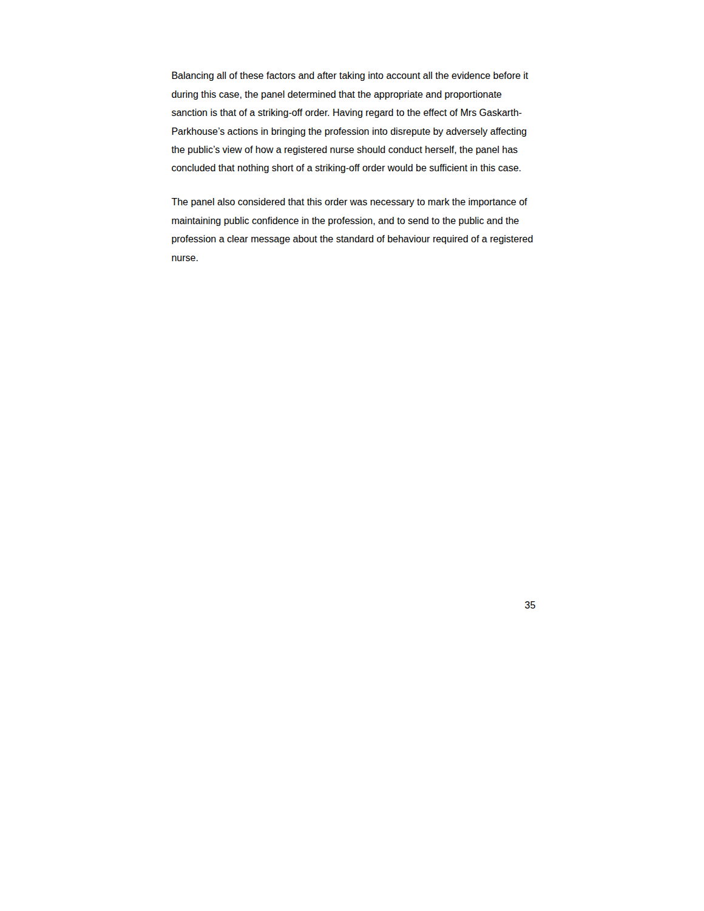Balancing all of these factors and after taking into account all the evidence before it during this case, the panel determined that the appropriate and proportionate sanction is that of a striking-off order. Having regard to the effect of Mrs Gaskarth-Parkhouse’s actions in bringing the profession into disrepute by adversely affecting the public’s view of how a registered nurse should conduct herself, the panel has concluded that nothing short of a striking-off order would be sufficient in this case.
The panel also considered that this order was necessary to mark the importance of maintaining public confidence in the profession, and to send to the public and the profession a clear message about the standard of behaviour required of a registered nurse.
35